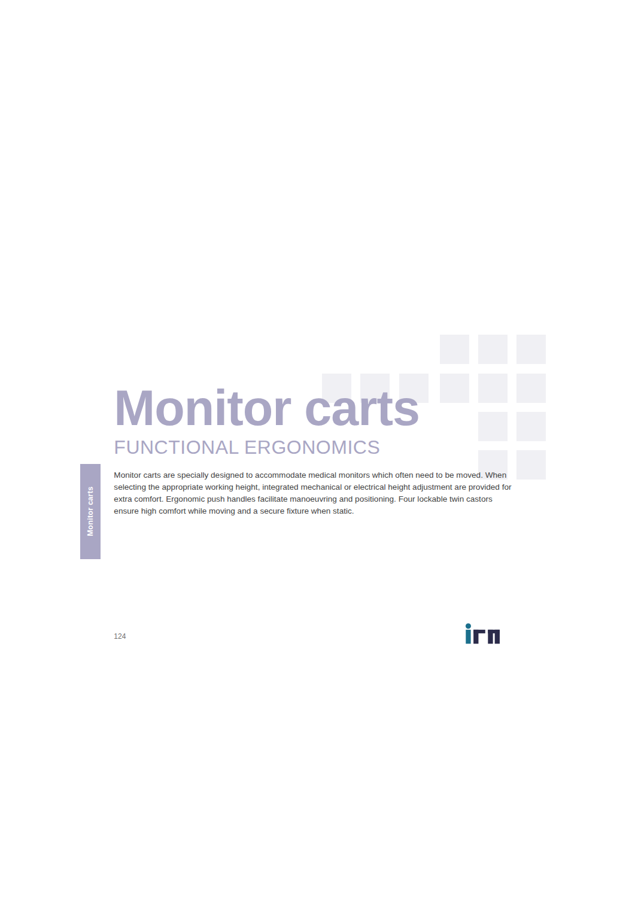Monitor carts
Monitor carts
FUNCTIONAL ERGONOMICS
Monitor carts are specially designed to accommodate medical monitors which often need to be moved. When selecting the appropriate working height, integrated mechanical or electrical height adjustment are provided for extra comfort. Ergonomic push handles facilitate manoeuvring and positioning. Four lockable twin castors ensure high comfort while moving and a secure fixture when static.
124